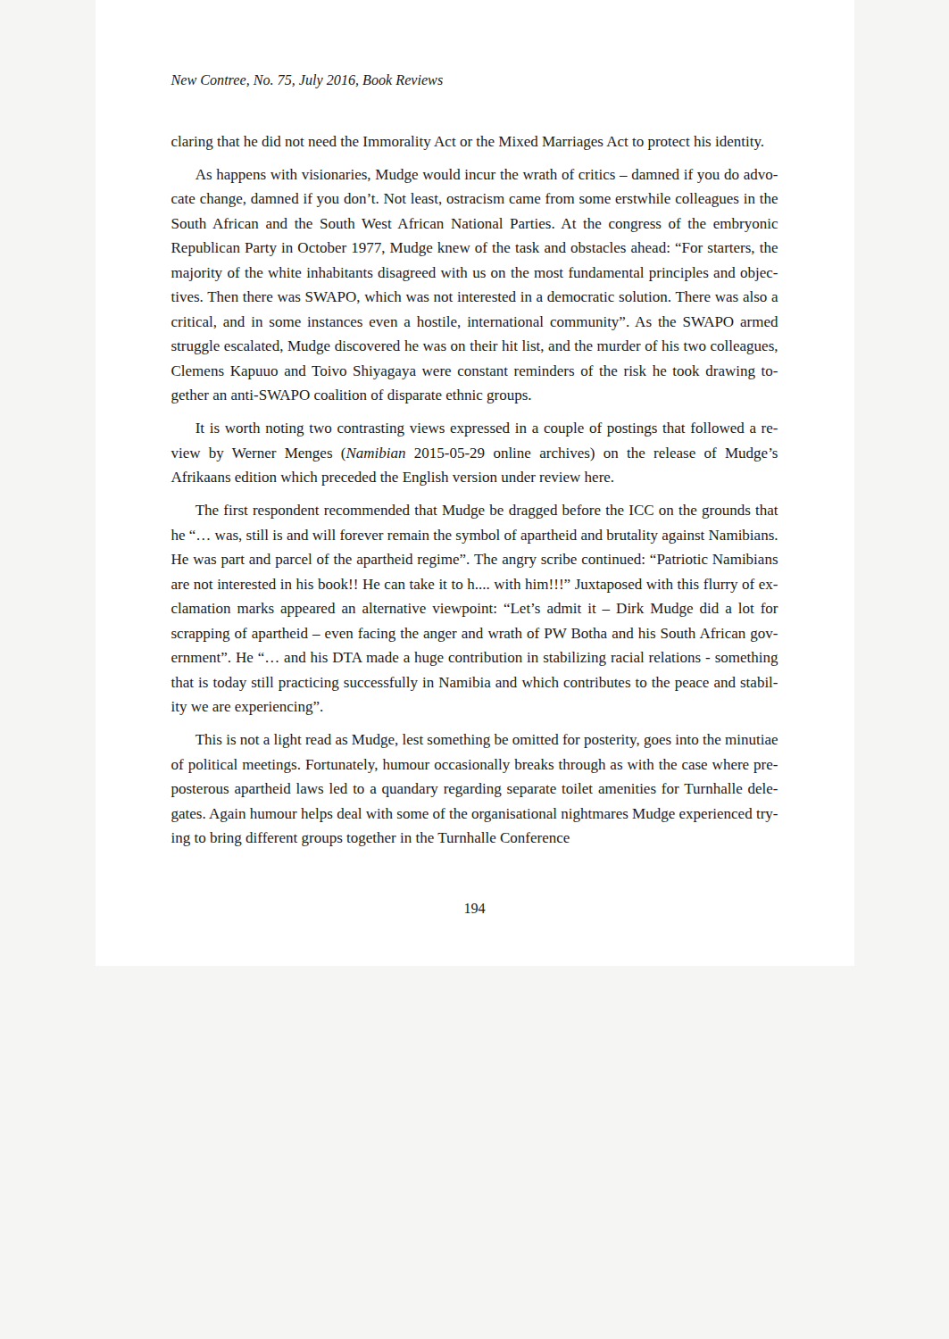New Contree, No. 75, July 2016, Book Reviews
claring that he did not need the Immorality Act or the Mixed Marriages Act to protect his identity.
As happens with visionaries, Mudge would incur the wrath of critics – damned if you do advocate change, damned if you don’t. Not least, ostracism came from some erstwhile colleagues in the South African and the South West African National Parties. At the congress of the embryonic Republican Party in October 1977, Mudge knew of the task and obstacles ahead: “For starters, the majority of the white inhabitants disagreed with us on the most fundamental principles and objectives. Then there was SWAPO, which was not interested in a democratic solution. There was also a critical, and in some instances even a hostile, international community”. As the SWAPO armed struggle escalated, Mudge discovered he was on their hit list, and the murder of his two colleagues, Clemens Kapuuo and Toivo Shiyagaya were constant reminders of the risk he took drawing together an anti-SWAPO coalition of disparate ethnic groups.
It is worth noting two contrasting views expressed in a couple of postings that followed a review by Werner Menges (Namibian 2015-05-29 online archives) on the release of Mudge’s Afrikaans edition which preceded the English version under review here.
The first respondent recommended that Mudge be dragged before the ICC on the grounds that he “… was, still is and will forever remain the symbol of apartheid and brutality against Namibians. He was part and parcel of the apartheid regime”. The angry scribe continued: “Patriotic Namibians are not interested in his book!! He can take it to h.... with him!!!” Juxtaposed with this flurry of exclamation marks appeared an alternative viewpoint: “Let’s admit it – Dirk Mudge did a lot for scrapping of apartheid – even facing the anger and wrath of PW Botha and his South African government”. He “… and his DTA made a huge contribution in stabilizing racial relations - something that is today still practicing successfully in Namibia and which contributes to the peace and stability we are experiencing”.
This is not a light read as Mudge, lest something be omitted for posterity, goes into the minutiae of political meetings. Fortunately, humour occasionally breaks through as with the case where preposterous apartheid laws led to a quandary regarding separate toilet amenities for Turnhalle delegates. Again humour helps deal with some of the organisational nightmares Mudge experienced trying to bring different groups together in the Turnhalle Conference
194